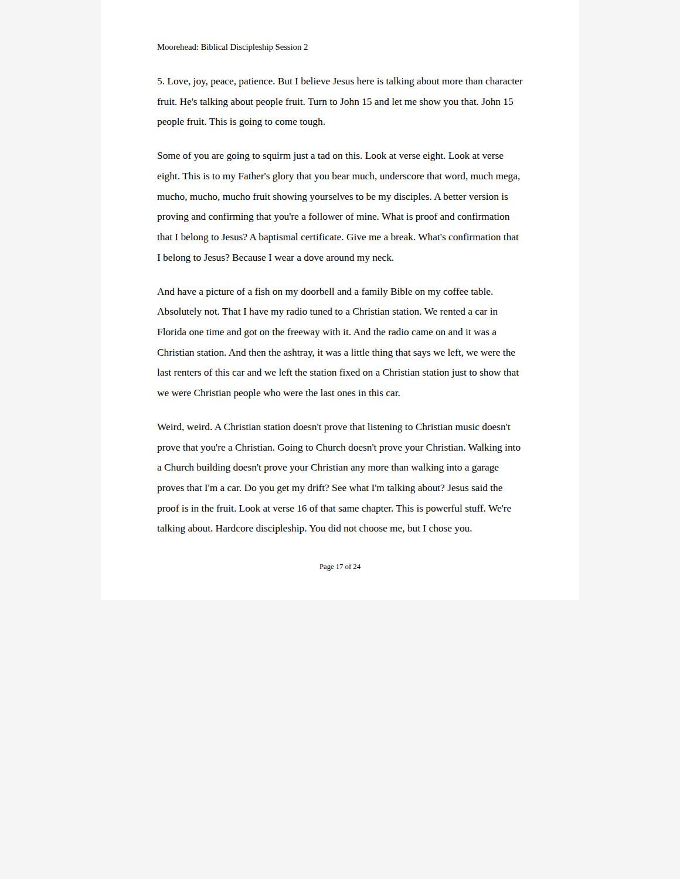Moorehead: Biblical Discipleship Session 2
5. Love, joy, peace, patience. But I believe Jesus here is talking about more than character fruit. He's talking about people fruit. Turn to John 15 and let me show you that. John 15 people fruit. This is going to come tough.
Some of you are going to squirm just a tad on this. Look at verse eight. Look at verse eight. This is to my Father's glory that you bear much, underscore that word, much mega, mucho, mucho, mucho fruit showing yourselves to be my disciples. A better version is proving and confirming that you're a follower of mine. What is proof and confirmation that I belong to Jesus? A baptismal certificate. Give me a break. What's confirmation that I belong to Jesus? Because I wear a dove around my neck.
And have a picture of a fish on my doorbell and a family Bible on my coffee table. Absolutely not. That I have my radio tuned to a Christian station. We rented a car in Florida one time and got on the freeway with it. And the radio came on and it was a Christian station. And then the ashtray, it was a little thing that says we left, we were the last renters of this car and we left the station fixed on a Christian station just to show that we were Christian people who were the last ones in this car.
Weird, weird. A Christian station doesn't prove that listening to Christian music doesn't prove that you're a Christian. Going to Church doesn't prove your Christian. Walking into a Church building doesn't prove your Christian any more than walking into a garage proves that I'm a car. Do you get my drift? See what I'm talking about? Jesus said the proof is in the fruit. Look at verse 16 of that same chapter. This is powerful stuff. We're talking about. Hardcore discipleship. You did not choose me, but I chose you.
Page 17 of 24